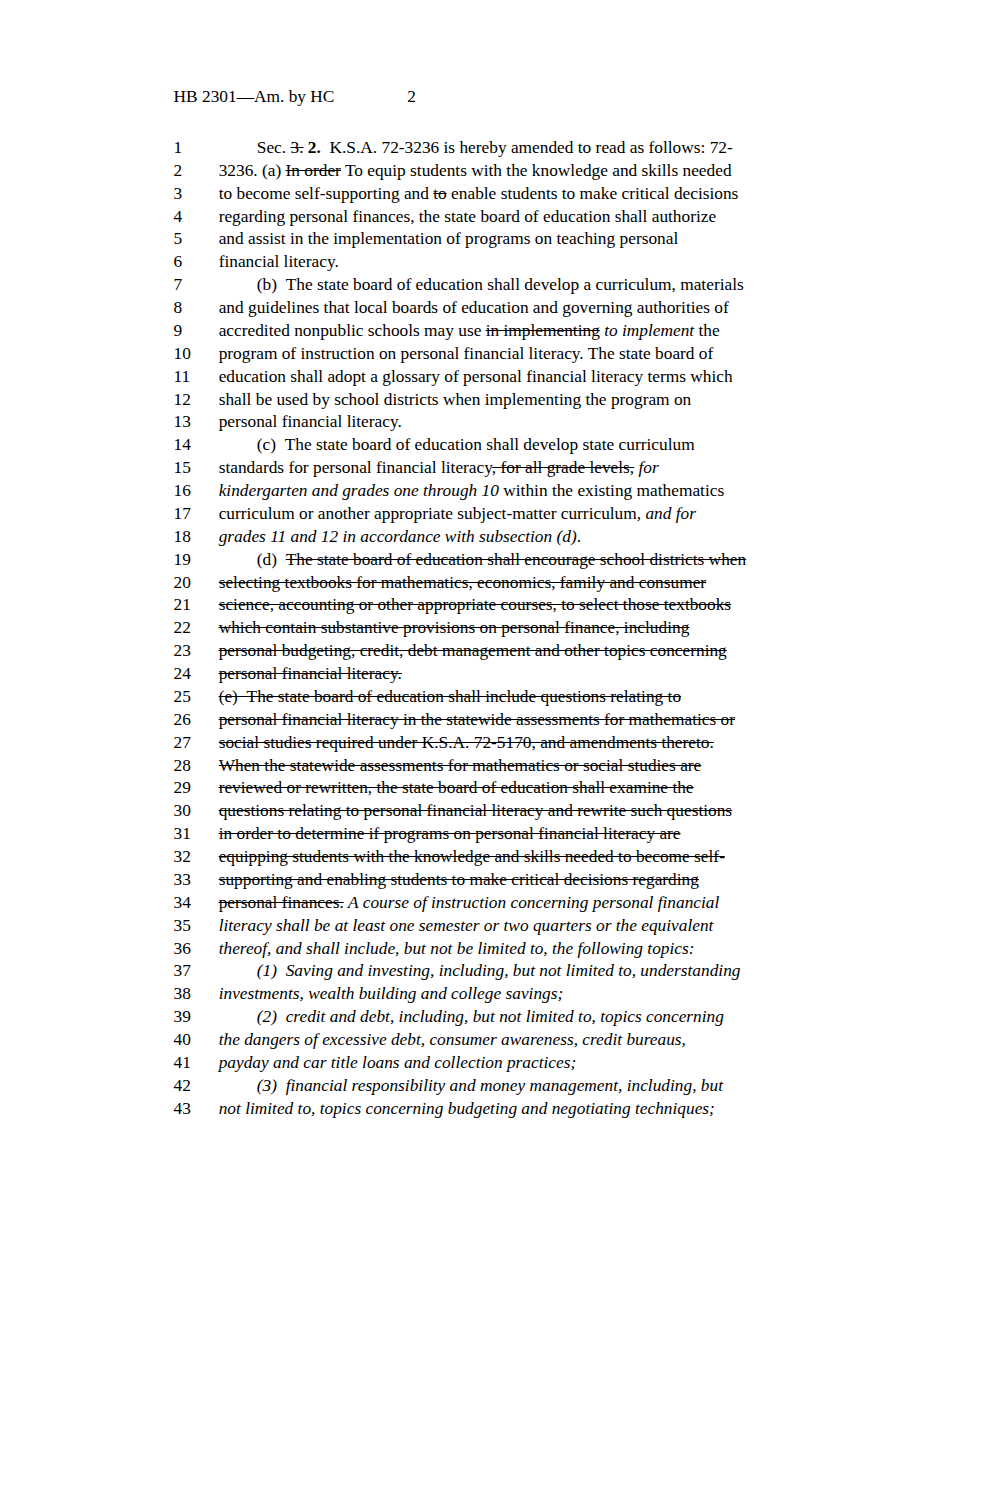HB 2301—Am. by HC 2
Sec. 3. 2. K.S.A. 72-3236 is hereby amended to read as follows: 72-
3236. (a) In order To equip students with the knowledge and skills needed
to become self-supporting and to enable students to make critical decisions
regarding personal finances, the state board of education shall authorize
and assist in the implementation of programs on teaching personal
financial literacy.
(b) The state board of education shall develop a curriculum, materials
and guidelines that local boards of education and governing authorities of
accredited nonpublic schools may use in implementing to implement the
program of instruction on personal financial literacy. The state board of
education shall adopt a glossary of personal financial literacy terms which
shall be used by school districts when implementing the program on
personal financial literacy.
(c) The state board of education shall develop state curriculum
standards for personal financial literacy, for all grade levels, for
kindergarten and grades one through 10 within the existing mathematics
curriculum or another appropriate subject-matter curriculum, and for
grades 11 and 12 in accordance with subsection (d).
(d) The state board of education shall encourage school districts when
selecting textbooks for mathematics, economics, family and consumer
science, accounting or other appropriate courses, to select those textbooks
which contain substantive provisions on personal finance, including
personal budgeting, credit, debt management and other topics concerning
personal financial literacy.
(e) The state board of education shall include questions relating to
personal financial literacy in the statewide assessments for mathematics or
social studies required under K.S.A. 72-5170, and amendments thereto.
When the statewide assessments for mathematics or social studies are
reviewed or rewritten, the state board of education shall examine the
questions relating to personal financial literacy and rewrite such questions
in order to determine if programs on personal financial literacy are
equipping students with the knowledge and skills needed to become self-
supporting and enabling students to make critical decisions regarding
personal finances. A course of instruction concerning personal financial
literacy shall be at least one semester or two quarters or the equivalent
thereof, and shall include, but not be limited to, the following topics:
(1) Saving and investing, including, but not limited to, understanding
investments, wealth building and college savings;
(2) credit and debt, including, but not limited to, topics concerning
the dangers of excessive debt, consumer awareness, credit bureaus,
payday and car title loans and collection practices;
(3) financial responsibility and money management, including, but
not limited to, topics concerning budgeting and negotiating techniques;